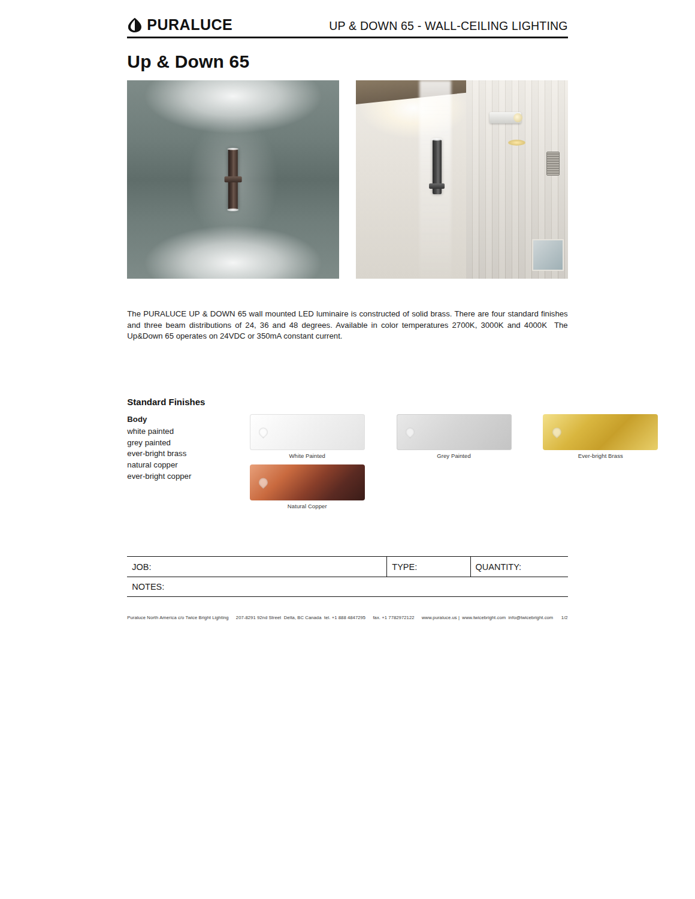PURALUCE
UP & DOWN 65 - WALL-CEILING LIGHTING
Up & Down 65
The PURALUCE UP & DOWN 65 wall mounted LED luminaire is constructed of solid brass. There are four standard finishes and three beam distributions of 24, 36 and 48 degrees. Available in color temperatures 2700K, 3000K and 4000K The Up&Down 65 operates on 24VDC or 350mA constant current.
Standard Finishes
Body
white painted
grey painted
ever-bright brass
natural copper
ever-bright copper
White Painted
Grey Painted
Ever-bright Brass
Natural Copper
JOB:
TYPE:
QUANTITY:
NOTES:
Puraluce North America c/o Twice Bright Lighting 207-8291 92nd Street Delta, BC Canada tel. +1 888 4847295 fax. +1 7782972122 www.puraluce.us | www.twicebright.com info@twicebright.com
1/2